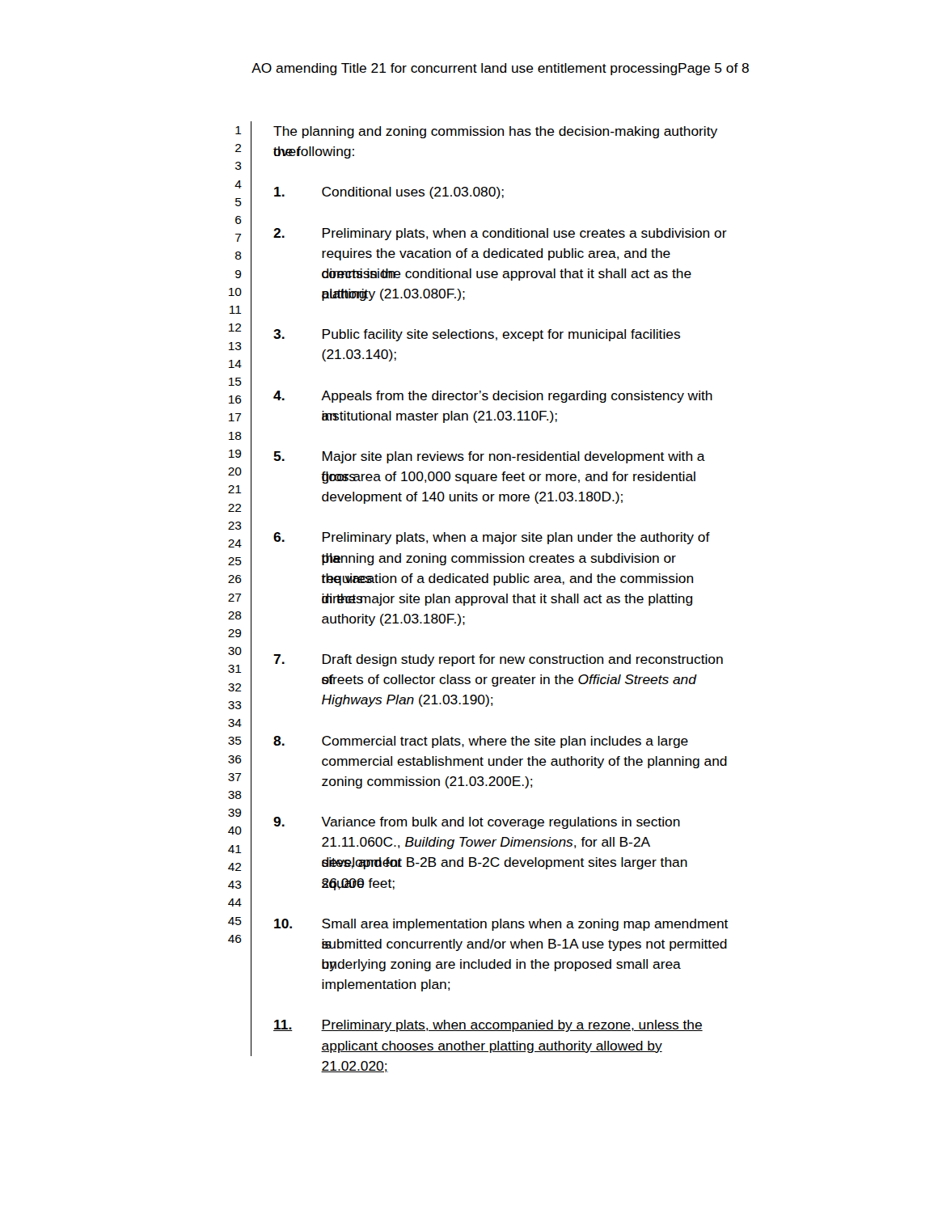AO amending Title 21 for concurrent land use entitlement processing Page 5 of 8
1
2
3
4
5
6
7
8
9
10
11
12
13
14
15
16
17
18
19
20
21
22
23
24
25
26
27
28
29
30
31
32
33
34
35
36
37
38
39
40
41
42
43
44
45
46
The planning and zoning commission has the decision-making authority over
the following:
1.
Conditional uses (21.03.080);
2.
Preliminary plats, when a conditional use creates a subdivision or
requires the vacation of a dedicated public area, and the commission
directs in the conditional use approval that it shall act as the platting
authority (21.03.080F.);
3.
Public facility site selections, except for municipal facilities
(21.03.140);
4.
Appeals from the director’s decision regarding consistency with an
institutional master plan (21.03.110F.);
5.
Major site plan reviews for non-residential development with a gross
floor area of 100,000 square feet or more, and for residential
development of 140 units or more (21.03.180D.);
6.
Preliminary plats, when a major site plan under the authority of the
planning and zoning commission creates a subdivision or requires
the vacation of a dedicated public area, and the commission directs
in the major site plan approval that it shall act as the platting
authority (21.03.180F.);
7.
Draft design study report for new construction and reconstruction of
streets of collector class or greater in the Official Streets and
Highways Plan (21.03.190);
8.
Commercial tract plats, where the site plan includes a large
commercial establishment under the authority of the planning and
zoning commission (21.03.200E.);
9.
Variance from bulk and lot coverage regulations in section
21.11.060C., Building Tower Dimensions, for all B-2A development
sites, and for B-2B and B-2C development sites larger than 26,000
square feet;
10.
Small area implementation plans when a zoning map amendment is
submitted concurrently and/or when B-1A use types not permitted by
underlying zoning are included in the proposed small area
implementation plan;
11.
Preliminary plats, when accompanied by a rezone, unless the
applicant chooses another platting authority allowed by 21.02.020;